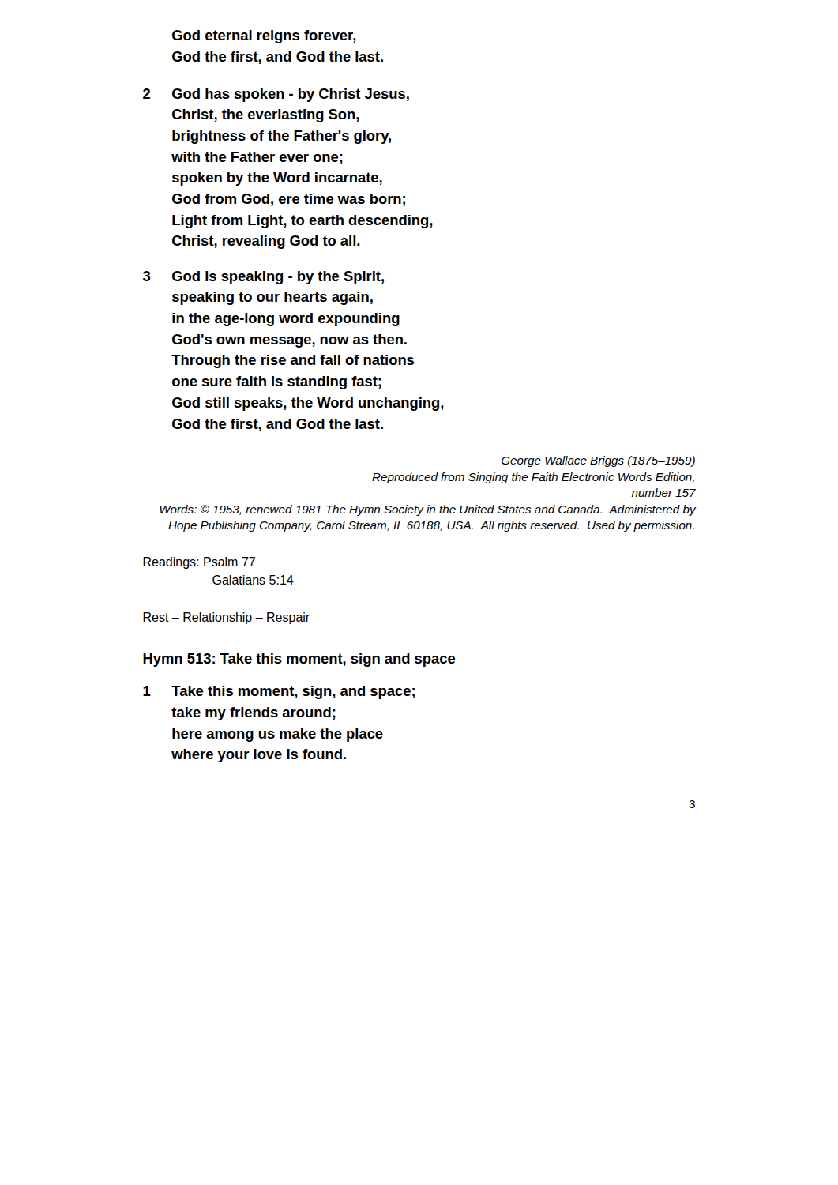God eternal reigns forever,
God the first, and God the last.
2
God has spoken - by Christ Jesus,
Christ, the everlasting Son,
brightness of the Father's glory,
with the Father ever one;
spoken by the Word incarnate,
God from God, ere time was born;
Light from Light, to earth descending,
Christ, revealing God to all.
3
God is speaking - by the Spirit,
speaking to our hearts again,
in the age-long word expounding
God's own message, now as then.
Through the rise and fall of nations
one sure faith is standing fast;
God still speaks, the Word unchanging,
God the first, and God the last.
George Wallace Briggs (1875–1959)
Reproduced from Singing the Faith Electronic Words Edition,
number 157
Words: © 1953, renewed 1981 The Hymn Society in the United States and Canada. Administered by Hope Publishing Company, Carol Stream, IL 60188, USA. All rights reserved. Used by permission.
Readings: Psalm 77
Galatians 5:14
Rest – Relationship – Respair
Hymn 513: Take this moment, sign and space
1
Take this moment, sign, and space;
take my friends around;
here among us make the place
where your love is found.
3